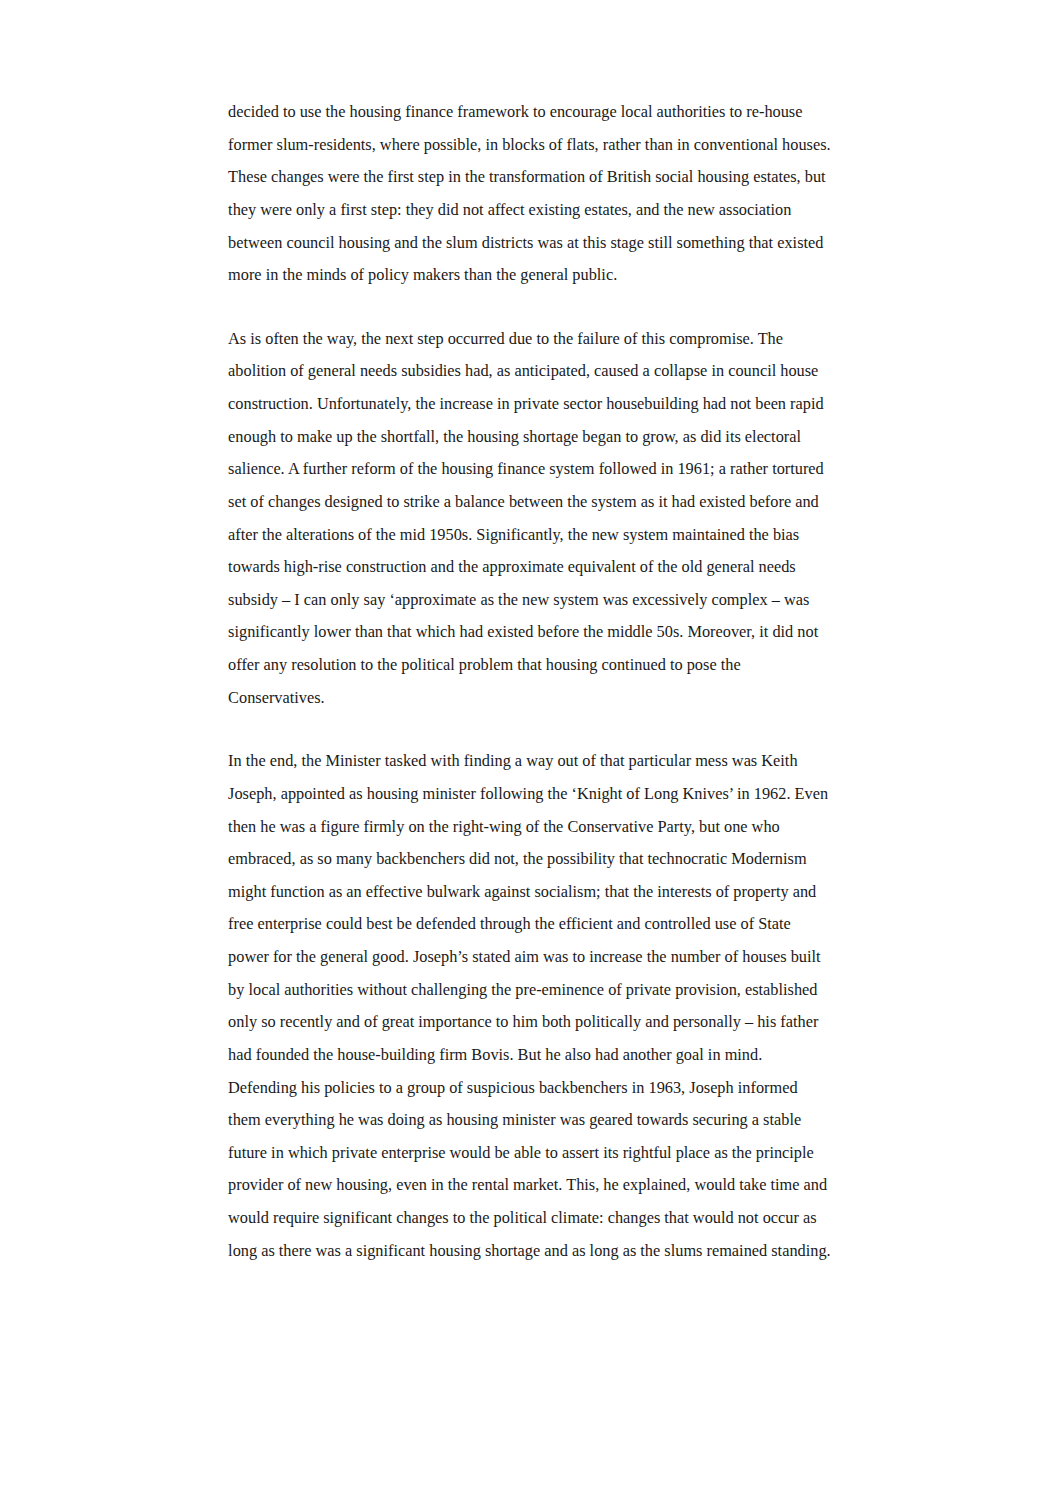decided to use the housing finance framework to encourage local authorities to re-house former slum-residents, where possible, in blocks of flats, rather than in conventional houses. These changes were the first step in the transformation of British social housing estates, but they were only a first step: they did not affect existing estates, and the new association between council housing and the slum districts was at this stage still something that existed more in the minds of policy makers than the general public.
As is often the way, the next step occurred due to the failure of this compromise. The abolition of general needs subsidies had, as anticipated, caused a collapse in council house construction. Unfortunately, the increase in private sector housebuilding had not been rapid enough to make up the shortfall, the housing shortage began to grow, as did its electoral salience. A further reform of the housing finance system followed in 1961; a rather tortured set of changes designed to strike a balance between the system as it had existed before and after the alterations of the mid 1950s. Significantly, the new system maintained the bias towards high-rise construction and the approximate equivalent of the old general needs subsidy – I can only say ‘approximate as the new system was excessively complex – was significantly lower than that which had existed before the middle 50s. Moreover, it did not offer any resolution to the political problem that housing continued to pose the Conservatives.
In the end, the Minister tasked with finding a way out of that particular mess was Keith Joseph, appointed as housing minister following the ‘Knight of Long Knives’ in 1962. Even then he was a figure firmly on the right-wing of the Conservative Party, but one who embraced, as so many backbenchers did not, the possibility that technocratic Modernism might function as an effective bulwark against socialism; that the interests of property and free enterprise could best be defended through the efficient and controlled use of State power for the general good. Joseph’s stated aim was to increase the number of houses built by local authorities without challenging the pre-eminence of private provision, established only so recently and of great importance to him both politically and personally – his father had founded the house-building firm Bovis. But he also had another goal in mind. Defending his policies to a group of suspicious backbenchers in 1963, Joseph informed them everything he was doing as housing minister was geared towards securing a stable future in which private enterprise would be able to assert its rightful place as the principle provider of new housing, even in the rental market. This, he explained, would take time and would require significant changes to the political climate: changes that would not occur as long as there was a significant housing shortage and as long as the slums remained standing.